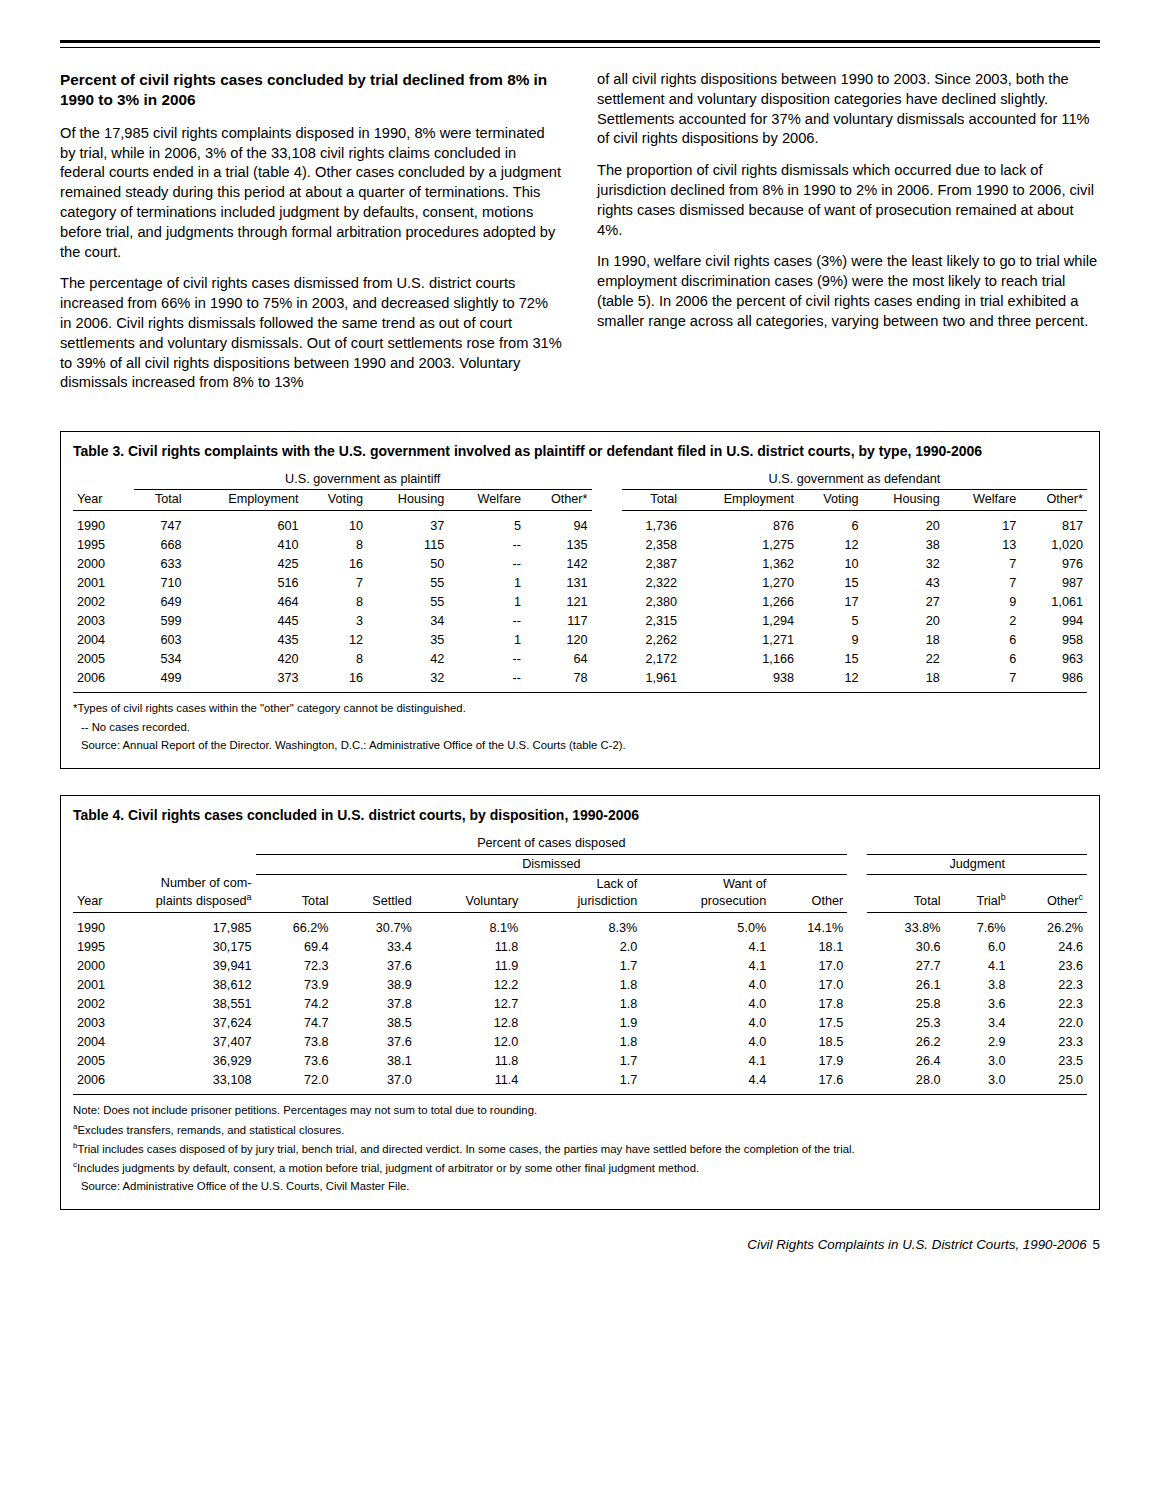Percent of civil rights cases concluded by trial declined from 8% in 1990 to 3% in 2006
Of the 17,985 civil rights complaints disposed in 1990, 8% were terminated by trial, while in 2006, 3% of the 33,108 civil rights claims concluded in federal courts ended in a trial (table 4). Other cases concluded by a judgment remained steady during this period at about a quarter of terminations. This category of terminations included judgment by defaults, consent, motions before trial, and judgments through formal arbitration procedures adopted by the court.
The percentage of civil rights cases dismissed from U.S. district courts increased from 66% in 1990 to 75% in 2003, and decreased slightly to 72% in 2006. Civil rights dismissals followed the same trend as out of court settlements and voluntary dismissals. Out of court settlements rose from 31% to 39% of all civil rights dispositions between 1990 and 2003. Voluntary dismissals increased from 8% to 13%
of all civil rights dispositions between 1990 to 2003. Since 2003, both the settlement and voluntary disposition categories have declined slightly. Settlements accounted for 37% and voluntary dismissals accounted for 11% of civil rights dispositions by 2006.
The proportion of civil rights dismissals which occurred due to lack of jurisdiction declined from 8% in 1990 to 2% in 2006. From 1990 to 2006, civil rights cases dismissed because of want of prosecution remained at about 4%.
In 1990, welfare civil rights cases (3%) were the least likely to go to trial while employment discrimination cases (9%) were the most likely to reach trial (table 5). In 2006 the percent of civil rights cases ending in trial exhibited a smaller range across all categories, varying between two and three percent.
Table 3. Civil rights complaints with the U.S. government involved as plaintiff or defendant filed in U.S. district courts, by type, 1990-2006
| | U.S. government as plaintiff | | U.S. government as defendant |
| --- | --- | --- | --- |
| Year | Total | Employment | Voting | Housing | Welfare | Other* | | Total | Employment | Voting | Housing | Welfare | Other* |
| 1990 | 747 | 601 | 10 | 37 | 5 | 94 | | 1,736 | 876 | 6 | 20 | 17 | 817 |
| 1995 | 668 | 410 | 8 | 115 | -- | 135 | | 2,358 | 1,275 | 12 | 38 | 13 | 1,020 |
| 2000 | 633 | 425 | 16 | 50 | -- | 142 | | 2,387 | 1,362 | 10 | 32 | 7 | 976 |
| 2001 | 710 | 516 | 7 | 55 | 1 | 131 | | 2,322 | 1,270 | 15 | 43 | 7 | 987 |
| 2002 | 649 | 464 | 8 | 55 | 1 | 121 | | 2,380 | 1,266 | 17 | 27 | 9 | 1,061 |
| 2003 | 599 | 445 | 3 | 34 | -- | 117 | | 2,315 | 1,294 | 5 | 20 | 2 | 994 |
| 2004 | 603 | 435 | 12 | 35 | 1 | 120 | | 2,262 | 1,271 | 9 | 18 | 6 | 958 |
| 2005 | 534 | 420 | 8 | 42 | -- | 64 | | 2,172 | 1,166 | 15 | 22 | 6 | 963 |
| 2006 | 499 | 373 | 16 | 32 | -- | 78 | | 1,961 | 938 | 12 | 18 | 7 | 986 |
*Types of civil rights cases within the "other" category cannot be distinguished.
-- No cases recorded.
Source: Annual Report of the Director. Washington, D.C.: Administrative Office of the U.S. Courts (table C-2).
Table 4. Civil rights cases concluded in U.S. district courts, by disposition, 1990-2006
| | | Percent of cases disposed | | |
| --- | --- | --- | --- | --- |
| | | Dismissed | | Judgment |
| Year | Number of com- plaints disposed a | Total | Settled | Voluntary | Lack of jurisdiction | Want of prosecution | Other | | Total | Trial b | Other c |
| 1990 | 17,985 | 66.2% | 30.7% | 8.1% | 8.3% | 5.0% | 14.1% | | 33.8% | 7.6% | 26.2% |
| 1995 | 30,175 | 69.4 | 33.4 | 11.8 | 2.0 | 4.1 | 18.1 | | 30.6 | 6.0 | 24.6 |
| 2000 | 39,941 | 72.3 | 37.6 | 11.9 | 1.7 | 4.1 | 17.0 | | 27.7 | 4.1 | 23.6 |
| 2001 | 38,612 | 73.9 | 38.9 | 12.2 | 1.8 | 4.0 | 17.0 | | 26.1 | 3.8 | 22.3 |
| 2002 | 38,551 | 74.2 | 37.8 | 12.7 | 1.8 | 4.0 | 17.8 | | 25.8 | 3.6 | 22.3 |
| 2003 | 37,624 | 74.7 | 38.5 | 12.8 | 1.9 | 4.0 | 17.5 | | 25.3 | 3.4 | 22.0 |
| 2004 | 37,407 | 73.8 | 37.6 | 12.0 | 1.8 | 4.0 | 18.5 | | 26.2 | 2.9 | 23.3 |
| 2005 | 36,929 | 73.6 | 38.1 | 11.8 | 1.7 | 4.1 | 17.9 | | 26.4 | 3.0 | 23.5 |
| 2006 | 33,108 | 72.0 | 37.0 | 11.4 | 1.7 | 4.4 | 17.6 | | 28.0 | 3.0 | 25.0 |
Note: Does not include prisoner petitions. Percentages may not sum to total due to rounding.
aExcludes transfers, remands, and statistical closures.
bTrial includes cases disposed of by jury trial, bench trial, and directed verdict. In some cases, the parties may have settled before the completion of the trial.
cIncludes judgments by default, consent, a motion before trial, judgment of arbitrator or by some other final judgment method.
Source: Administrative Office of the U.S. Courts, Civil Master File.
Civil Rights Complaints in U.S. District Courts, 1990-20065